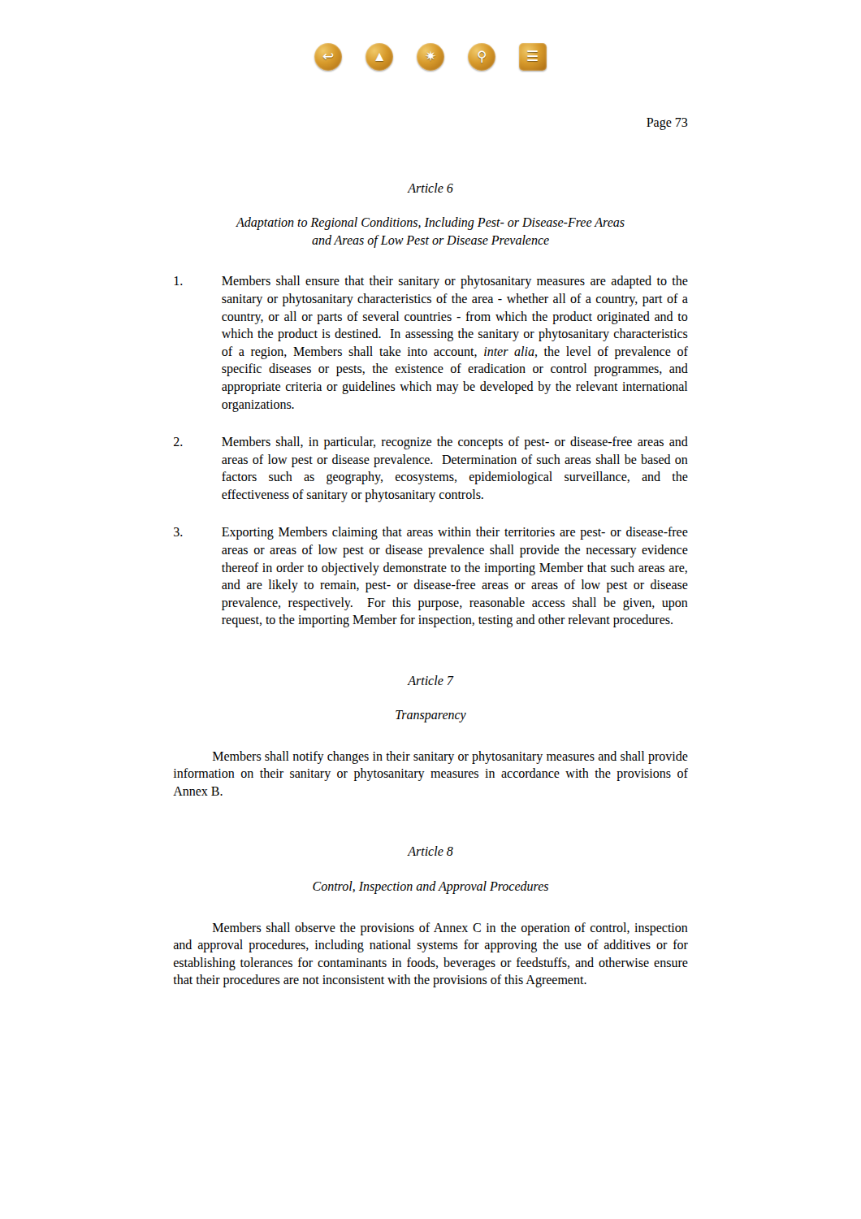↩
▲
✷
⚲
☰
Page 73
Article 6
Adaptation to Regional Conditions, Including Pest- or Disease-Free Areas
and Areas of Low Pest or Disease Prevalence
Members shall ensure that their sanitary or phytosanitary measures are adapted to the sanitary or phytosanitary characteristics of the area - whether all of a country, part of a country, or all or parts of several countries - from which the product originated and to which the product is destined. In assessing the sanitary or phytosanitary characteristics of a region, Members shall take into account, inter alia, the level of prevalence of specific diseases or pests, the existence of eradication or control programmes, and appropriate criteria or guidelines which may be developed by the relevant international organizations.
Members shall, in particular, recognize the concepts of pest- or disease-free areas and areas of low pest or disease prevalence. Determination of such areas shall be based on factors such as geography, ecosystems, epidemiological surveillance, and the effectiveness of sanitary or phytosanitary controls.
Exporting Members claiming that areas within their territories are pest- or disease-free areas or areas of low pest or disease prevalence shall provide the necessary evidence thereof in order to objectively demonstrate to the importing Member that such areas are, and are likely to remain, pest- or disease-free areas or areas of low pest or disease prevalence, respectively. For this purpose, reasonable access shall be given, upon request, to the importing Member for inspection, testing and other relevant procedures.
Article 7
Transparency
Members shall notify changes in their sanitary or phytosanitary measures and shall provide information on their sanitary or phytosanitary measures in accordance with the provisions of Annex B.
Article 8
Control, Inspection and Approval Procedures
Members shall observe the provisions of Annex C in the operation of control, inspection and approval procedures, including national systems for approving the use of additives or for establishing tolerances for contaminants in foods, beverages or feedstuffs, and otherwise ensure that their procedures are not inconsistent with the provisions of this Agreement.